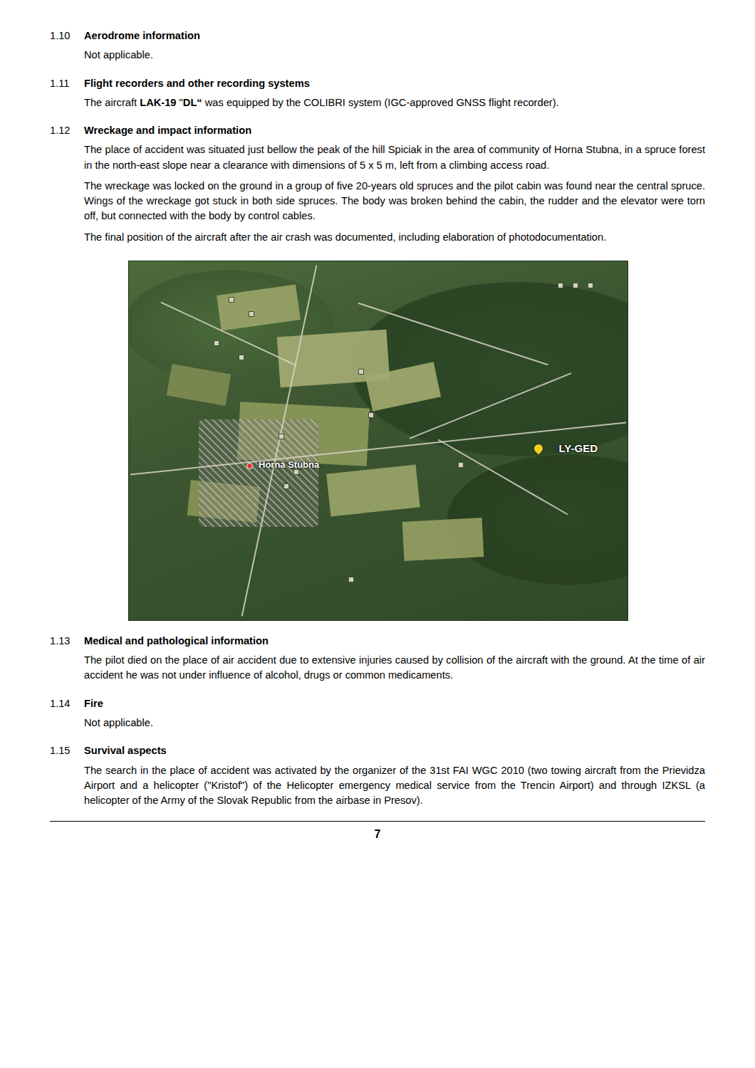1.10 Aerodrome information
Not applicable.
1.11 Flight recorders and other recording systems
The aircraft LAK-19 "DL“ was equipped by the COLIBRI system (IGC-approved GNSS flight recorder).
1.12 Wreckage and impact information
The place of accident was situated just bellow the peak of the hill Spiciak in the area of community of Horna Stubna, in a spruce forest in the north-east slope near a clearance with dimensions of 5 x 5 m, left from a climbing access road.
The wreckage was locked on the ground in a group of five 20-years old spruces and the pilot cabin was found near the central spruce. Wings of the wreckage got stuck in both side spruces. The body was broken behind the cabin, the rudder and the elevator were torn off, but connected with the body by control cables.
The final position of the aircraft after the air crash was documented, including elaboration of photodocumentation.
Horná Stubna
LY-GED
1.13 Medical and pathological information
The pilot died on the place of air accident due to extensive injuries caused by collision of the aircraft with the ground. At the time of air accident he was not under influence of alcohol, drugs or common medicaments.
1.14 Fire
Not applicable.
1.15 Survival aspects
The search in the place of accident was activated by the organizer of the 31st FAI WGC 2010 (two towing aircraft from the Prievidza Airport and a helicopter ("Kristof") of the Helicopter emergency medical service from the Trencin Airport) and through IZKSL (a helicopter of the Army of the Slovak Republic from the airbase in Presov).
7